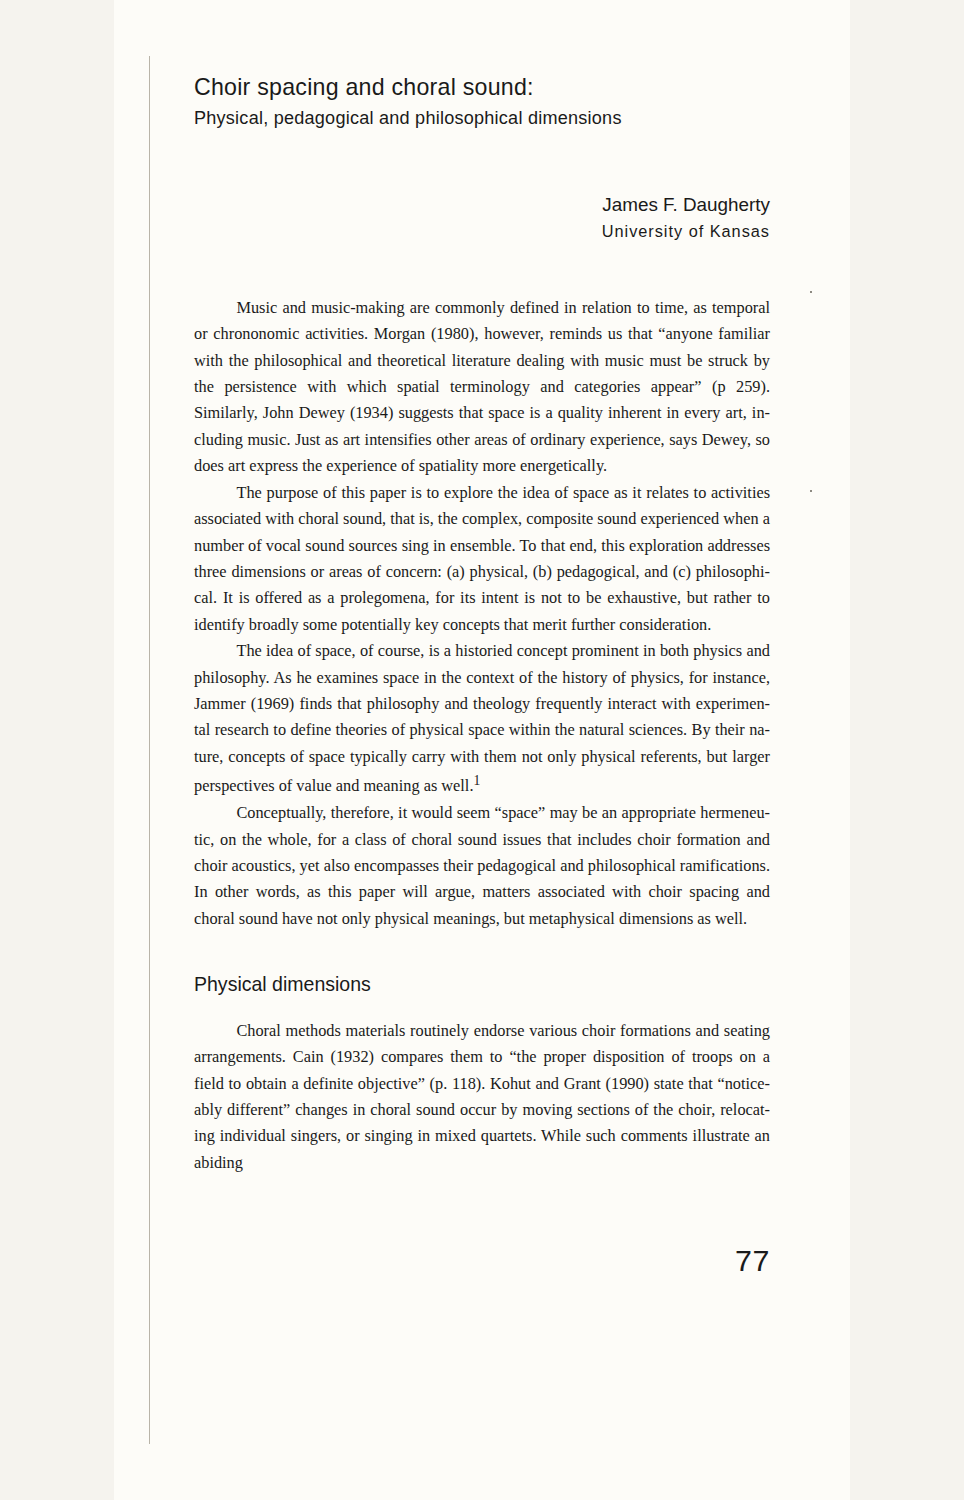Choir spacing and choral sound: Physical, pedagogical and philosophical dimensions
James F. Daugherty
University of Kansas
Music and music-making are commonly defined in relation to time, as temporal or chrononomic activities. Morgan (1980), however, reminds us that “anyone familiar with the philosophical and theoretical literature dealing with music must be struck by the persistence with which spatial terminology and categories appear” (p 259). Similarly, John Dewey (1934) suggests that space is a quality inherent in every art, including music. Just as art intensifies other areas of ordinary experience, says Dewey, so does art express the experience of spatiality more energetically.
The purpose of this paper is to explore the idea of space as it relates to activities associated with choral sound, that is, the complex, composite sound experienced when a number of vocal sound sources sing in ensemble. To that end, this exploration addresses three dimensions or areas of concern: (a) physical, (b) pedagogical, and (c) philosophical. It is offered as a prolegomena, for its intent is not to be exhaustive, but rather to identify broadly some potentially key concepts that merit further consideration.
The idea of space, of course, is a historied concept prominent in both physics and philosophy. As he examines space in the context of the history of physics, for instance, Jammer (1969) finds that philosophy and theology frequently interact with experimental research to define theories of physical space within the natural sciences. By their nature, concepts of space typically carry with them not only physical referents, but larger perspectives of value and meaning as well.1
Conceptually, therefore, it would seem “space” may be an appropriate hermeneutic, on the whole, for a class of choral sound issues that includes choir formation and choir acoustics, yet also encompasses their pedagogical and philosophical ramifications. In other words, as this paper will argue, matters associated with choir spacing and choral sound have not only physical meanings, but metaphysical dimensions as well.
Physical dimensions
Choral methods materials routinely endorse various choir formations and seating arrangements. Cain (1932) compares them to “the proper disposition of troops on a field to obtain a definite objective” (p. 118). Kohut and Grant (1990) state that “noticeably different” changes in choral sound occur by moving sections of the choir, relocating individual singers, or singing in mixed quartets. While such comments illustrate an abiding
77